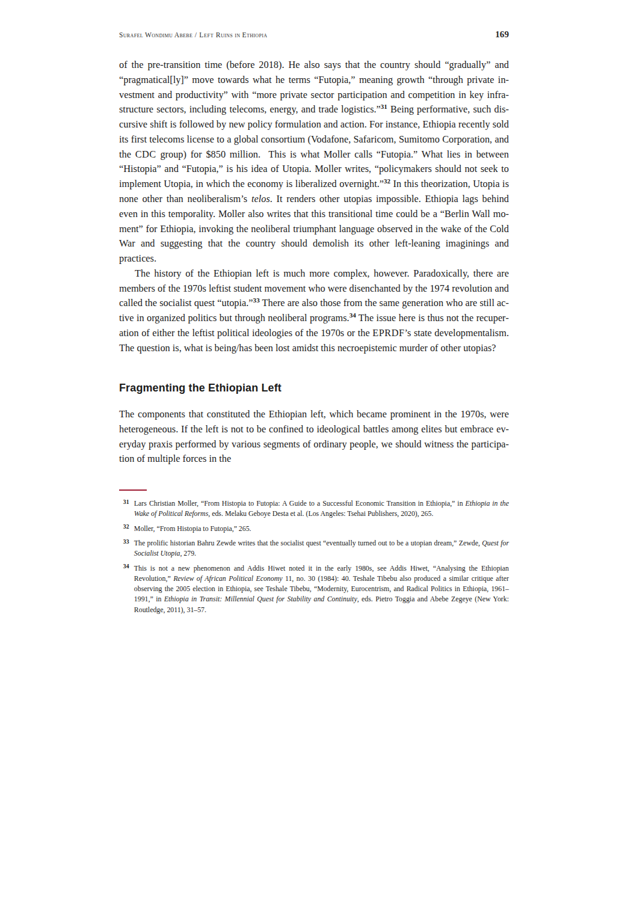Surafel Wondimu Abebe / Left Ruins in Ethiopia
169
of the pre-transition time (before 2018). He also says that the country should “gradually” and “pragmatical[ly]” move towards what he terms “Futopia,” meaning growth “through private investment and productivity” with “more private sector participation and competition in key infrastructure sectors, including telecoms, energy, and trade logistics.”31 Being performative, such discursive shift is followed by new policy formulation and action. For instance, Ethiopia recently sold its first telecoms license to a global consortium (Vodafone, Safaricom, Sumitomo Corporation, and the CDC group) for $850 million. This is what Moller calls “Futopia.” What lies in between “Histopia” and “Futopia,” is his idea of Utopia. Moller writes, “policymakers should not seek to implement Utopia, in which the economy is liberalized overnight.”32 In this theorization, Utopia is none other than neoliberalism’s telos. It renders other utopias impossible. Ethiopia lags behind even in this temporality. Moller also writes that this transitional time could be a “Berlin Wall moment” for Ethiopia, invoking the neoliberal triumphant language observed in the wake of the Cold War and suggesting that the country should demolish its other left-leaning imaginings and practices.
The history of the Ethiopian left is much more complex, however. Paradoxically, there are members of the 1970s leftist student movement who were disenchanted by the 1974 revolution and called the socialist quest “utopia.”33 There are also those from the same generation who are still active in organized politics but through neoliberal programs.34 The issue here is thus not the recuperation of either the leftist political ideologies of the 1970s or the EPRDF’s state developmentalism. The question is, what is being/has been lost amidst this necroepistemic murder of other utopias?
Fragmenting the Ethiopian Left
The components that constituted the Ethiopian left, which became prominent in the 1970s, were heterogeneous. If the left is not to be confined to ideological battles among elites but embrace everyday praxis performed by various segments of ordinary people, we should witness the participation of multiple forces in the
Lars Christian Moller, “From Histopia to Futopia: A Guide to a Successful Economic Transition in Ethiopia,” in Ethiopia in the Wake of Political Reforms, eds. Melaku Geboye Desta et al. (Los Angeles: Tsehai Publishers, 2020), 265.
Moller, “From Histopia to Futopia,” 265.
The prolific historian Bahru Zewde writes that the socialist quest “eventually turned out to be a utopian dream,” Zewde, Quest for Socialist Utopia, 279.
This is not a new phenomenon and Addis Hiwet noted it in the early 1980s, see Addis Hiwet, “Analysing the Ethiopian Revolution,” Review of African Political Economy 11, no. 30 (1984): 40. Teshale Tibebu also produced a similar critique after observing the 2005 election in Ethiopia, see Teshale Tibebu, “Modernity, Eurocentrism, and Radical Politics in Ethiopia, 1961–1991,” in Ethiopia in Transit: Millennial Quest for Stability and Continuity, eds. Pietro Toggia and Abebe Zegeye (New York: Routledge, 2011), 31–57.